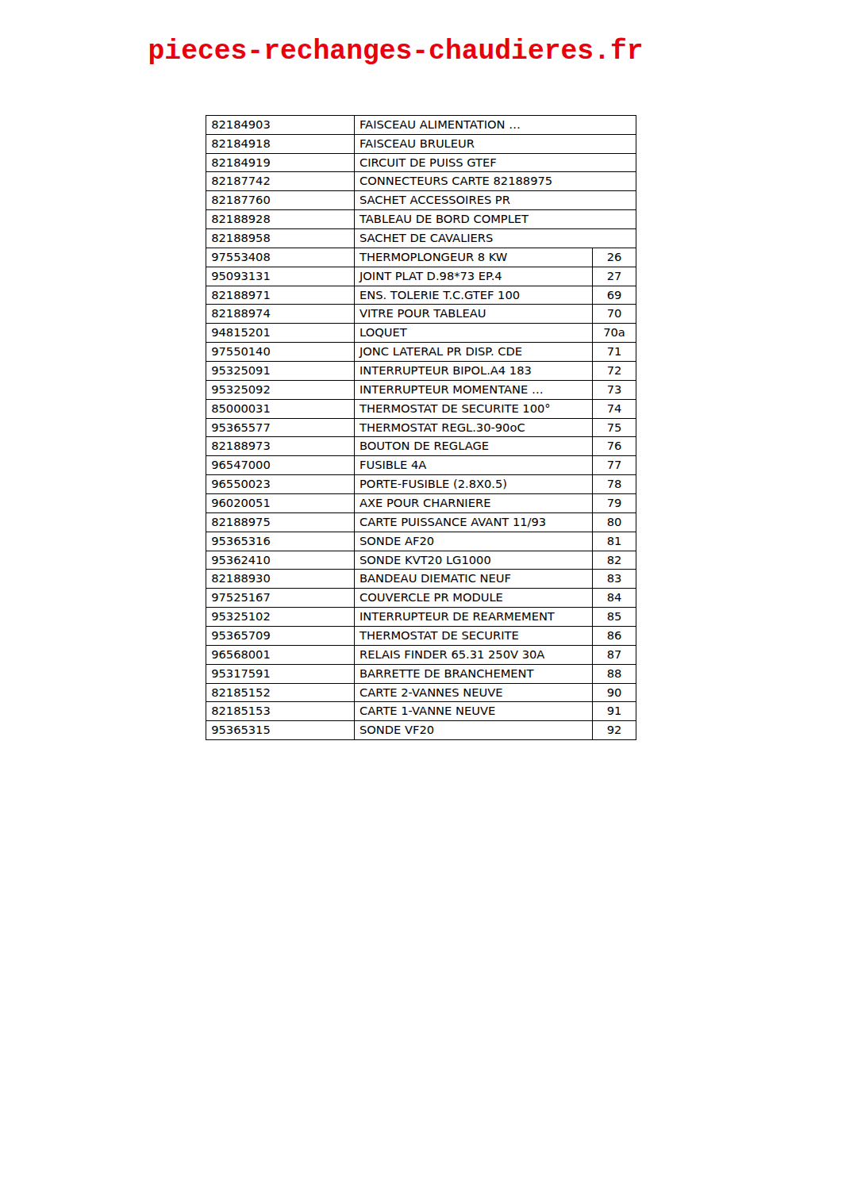pieces-rechanges-chaudieres.fr
| 82184903 | FAISCEAU ALIMENTATION … |
| 82184918 | FAISCEAU BRULEUR |
| 82184919 | CIRCUIT DE PUISS GTEF |
| 82187742 | CONNECTEURS CARTE 82188975 |
| 82187760 | SACHET ACCESSOIRES PR |
| 82188928 | TABLEAU DE BORD COMPLET |
| 82188958 | SACHET DE CAVALIERS |
| 97553408 | THERMOPLONGEUR 8 KW | 26 |
| 95093131 | JOINT PLAT D.98*73 EP.4 | 27 |
| 82188971 | ENS. TOLERIE T.C.GTEF 100 | 69 |
| 82188974 | VITRE POUR TABLEAU | 70 |
| 94815201 | LOQUET | 70a |
| 97550140 | JONC LATERAL PR DISP. CDE | 71 |
| 95325091 | INTERRUPTEUR BIPOL.A4 183 | 72 |
| 95325092 | INTERRUPTEUR MOMENTANE … | 73 |
| 85000031 | THERMOSTAT DE SECURITE 100° | 74 |
| 95365577 | THERMOSTAT REGL.30-90oC | 75 |
| 82188973 | BOUTON DE REGLAGE | 76 |
| 96547000 | FUSIBLE 4A | 77 |
| 96550023 | PORTE-FUSIBLE (2.8X0.5) | 78 |
| 96020051 | AXE POUR CHARNIERE | 79 |
| 82188975 | CARTE PUISSANCE AVANT 11/93 | 80 |
| 95365316 | SONDE AF20 | 81 |
| 95362410 | SONDE KVT20 LG1000 | 82 |
| 82188930 | BANDEAU DIEMATIC NEUF | 83 |
| 97525167 | COUVERCLE PR MODULE | 84 |
| 95325102 | INTERRUPTEUR DE REARMEMENT | 85 |
| 95365709 | THERMOSTAT DE SECURITE | 86 |
| 96568001 | RELAIS FINDER 65.31 250V 30A | 87 |
| 95317591 | BARRETTE DE BRANCHEMENT | 88 |
| 82185152 | CARTE 2-VANNES NEUVE | 90 |
| 82185153 | CARTE 1-VANNE NEUVE | 91 |
| 95365315 | SONDE VF20 | 92 |